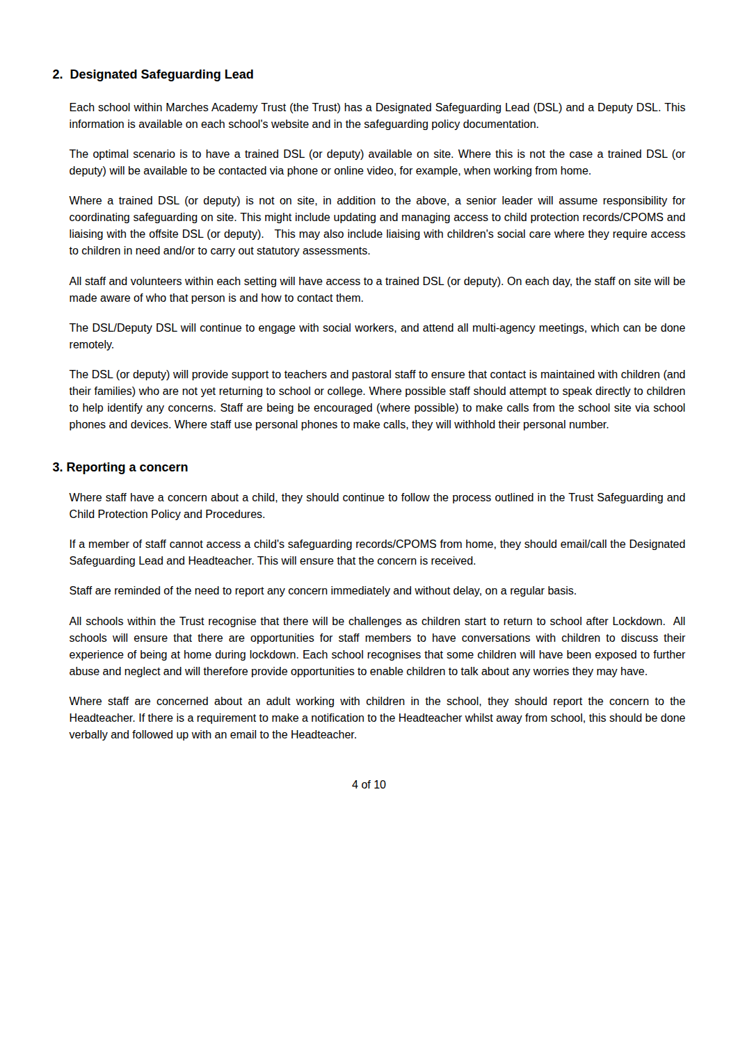2. Designated Safeguarding Lead
Each school within Marches Academy Trust (the Trust) has a Designated Safeguarding Lead (DSL) and a Deputy DSL. This information is available on each school's website and in the safeguarding policy documentation.
The optimal scenario is to have a trained DSL (or deputy) available on site. Where this is not the case a trained DSL (or deputy) will be available to be contacted via phone or online video, for example, when working from home.
Where a trained DSL (or deputy) is not on site, in addition to the above, a senior leader will assume responsibility for coordinating safeguarding on site. This might include updating and managing access to child protection records/CPOMS and liaising with the offsite DSL (or deputy). This may also include liaising with children's social care where they require access to children in need and/or to carry out statutory assessments.
All staff and volunteers within each setting will have access to a trained DSL (or deputy). On each day, the staff on site will be made aware of who that person is and how to contact them.
The DSL/Deputy DSL will continue to engage with social workers, and attend all multi-agency meetings, which can be done remotely.
The DSL (or deputy) will provide support to teachers and pastoral staff to ensure that contact is maintained with children (and their families) who are not yet returning to school or college. Where possible staff should attempt to speak directly to children to help identify any concerns. Staff are being be encouraged (where possible) to make calls from the school site via school phones and devices. Where staff use personal phones to make calls, they will withhold their personal number.
3. Reporting a concern
Where staff have a concern about a child, they should continue to follow the process outlined in the Trust Safeguarding and Child Protection Policy and Procedures.
If a member of staff cannot access a child's safeguarding records/CPOMS from home, they should email/call the Designated Safeguarding Lead and Headteacher. This will ensure that the concern is received.
Staff are reminded of the need to report any concern immediately and without delay, on a regular basis.
All schools within the Trust recognise that there will be challenges as children start to return to school after Lockdown. All schools will ensure that there are opportunities for staff members to have conversations with children to discuss their experience of being at home during lockdown. Each school recognises that some children will have been exposed to further abuse and neglect and will therefore provide opportunities to enable children to talk about any worries they may have.
Where staff are concerned about an adult working with children in the school, they should report the concern to the Headteacher. If there is a requirement to make a notification to the Headteacher whilst away from school, this should be done verbally and followed up with an email to the Headteacher.
4 of 10